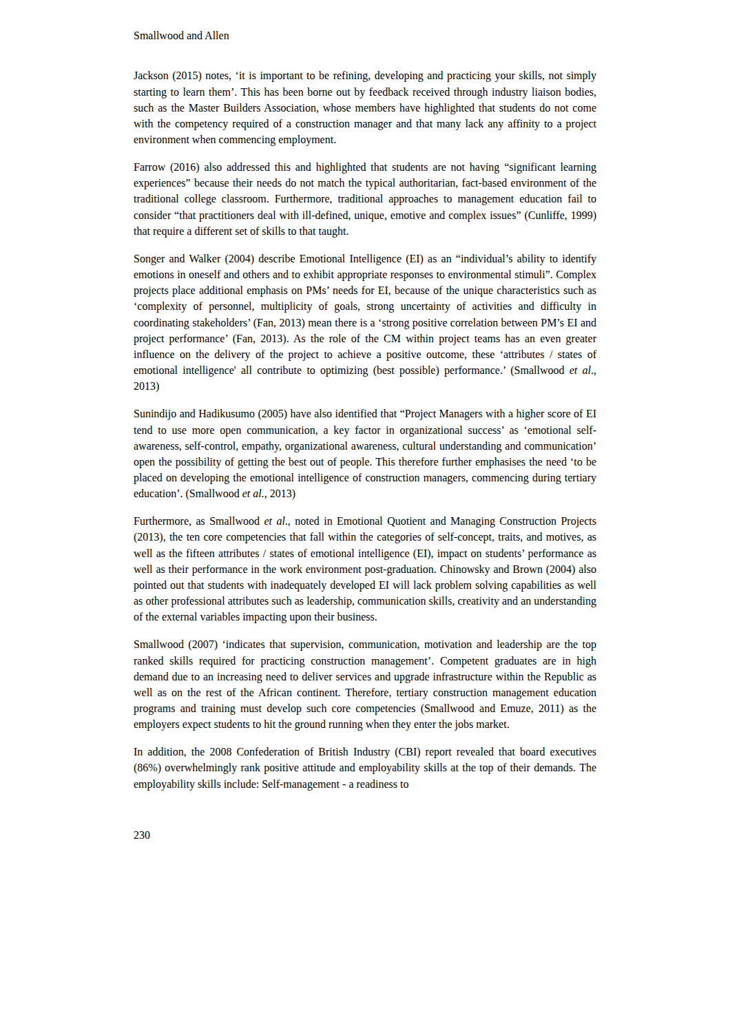Smallwood and Allen
Jackson (2015) notes, ‘it is important to be refining, developing and practicing your skills, not simply starting to learn them’. This has been borne out by feedback received through industry liaison bodies, such as the Master Builders Association, whose members have highlighted that students do not come with the competency required of a construction manager and that many lack any affinity to a project environment when commencing employment.
Farrow (2016) also addressed this and highlighted that students are not having “significant learning experiences” because their needs do not match the typical authoritarian, fact-based environment of the traditional college classroom. Furthermore, traditional approaches to management education fail to consider “that practitioners deal with ill-defined, unique, emotive and complex issues” (Cunliffe, 1999) that require a different set of skills to that taught.
Songer and Walker (2004) describe Emotional Intelligence (EI) as an “individual’s ability to identify emotions in oneself and others and to exhibit appropriate responses to environmental stimuli”. Complex projects place additional emphasis on PMs’ needs for EI, because of the unique characteristics such as ‘complexity of personnel, multiplicity of goals, strong uncertainty of activities and difficulty in coordinating stakeholders’ (Fan, 2013) mean there is a ‘strong positive correlation between PM’s EI and project performance’ (Fan, 2013). As the role of the CM within project teams has an even greater influence on the delivery of the project to achieve a positive outcome, these ‘attributes / states of emotional intelligence' all contribute to optimizing (best possible) performance.’ (Smallwood et al., 2013)
Sunindijo and Hadikusumo (2005) have also identified that “Project Managers with a higher score of EI tend to use more open communication, a key factor in organizational success’ as ‘emotional self-awareness, self-control, empathy, organizational awareness, cultural understanding and communication’ open the possibility of getting the best out of people. This therefore further emphasises the need ‘to be placed on developing the emotional intelligence of construction managers, commencing during tertiary education’. (Smallwood et al., 2013)
Furthermore, as Smallwood et al., noted in Emotional Quotient and Managing Construction Projects (2013), the ten core competencies that fall within the categories of self-concept, traits, and motives, as well as the fifteen attributes / states of emotional intelligence (EI), impact on students’ performance as well as their performance in the work environment post-graduation. Chinowsky and Brown (2004) also pointed out that students with inadequately developed EI will lack problem solving capabilities as well as other professional attributes such as leadership, communication skills, creativity and an understanding of the external variables impacting upon their business.
Smallwood (2007) ‘indicates that supervision, communication, motivation and leadership are the top ranked skills required for practicing construction management’. Competent graduates are in high demand due to an increasing need to deliver services and upgrade infrastructure within the Republic as well as on the rest of the African continent. Therefore, tertiary construction management education programs and training must develop such core competencies (Smallwood and Emuze, 2011) as the employers expect students to hit the ground running when they enter the jobs market.
In addition, the 2008 Confederation of British Industry (CBI) report revealed that board executives (86%) overwhelmingly rank positive attitude and employability skills at the top of their demands. The employability skills include: Self-management - a readiness to
230